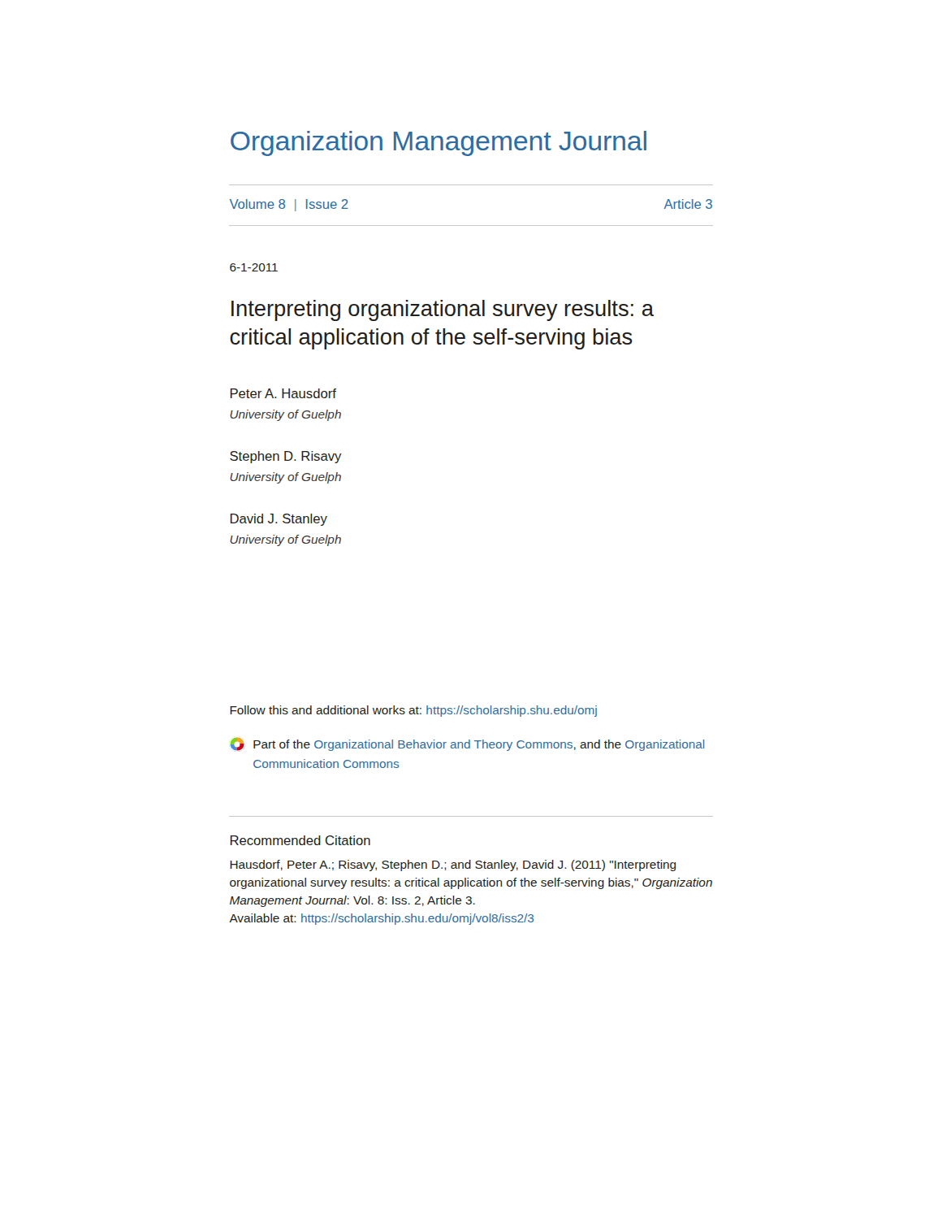Organization Management Journal
Volume 8|Issue 2
Article 3
6-1-2011
Interpreting organizational survey results: a critical application of the self-serving bias
Peter A. Hausdorf
University of Guelph
Stephen D. Risavy
University of Guelph
David J. Stanley
University of Guelph
Follow this and additional works at: https://scholarship.shu.edu/omj
Part of the Organizational Behavior and Theory Commons, and the Organizational Communication Commons
Recommended Citation
Hausdorf, Peter A.; Risavy, Stephen D.; and Stanley, David J. (2011) "Interpreting organizational survey results: a critical application of the self-serving bias," Organization Management Journal: Vol. 8: Iss. 2, Article 3.
Available at: https://scholarship.shu.edu/omj/vol8/iss2/3